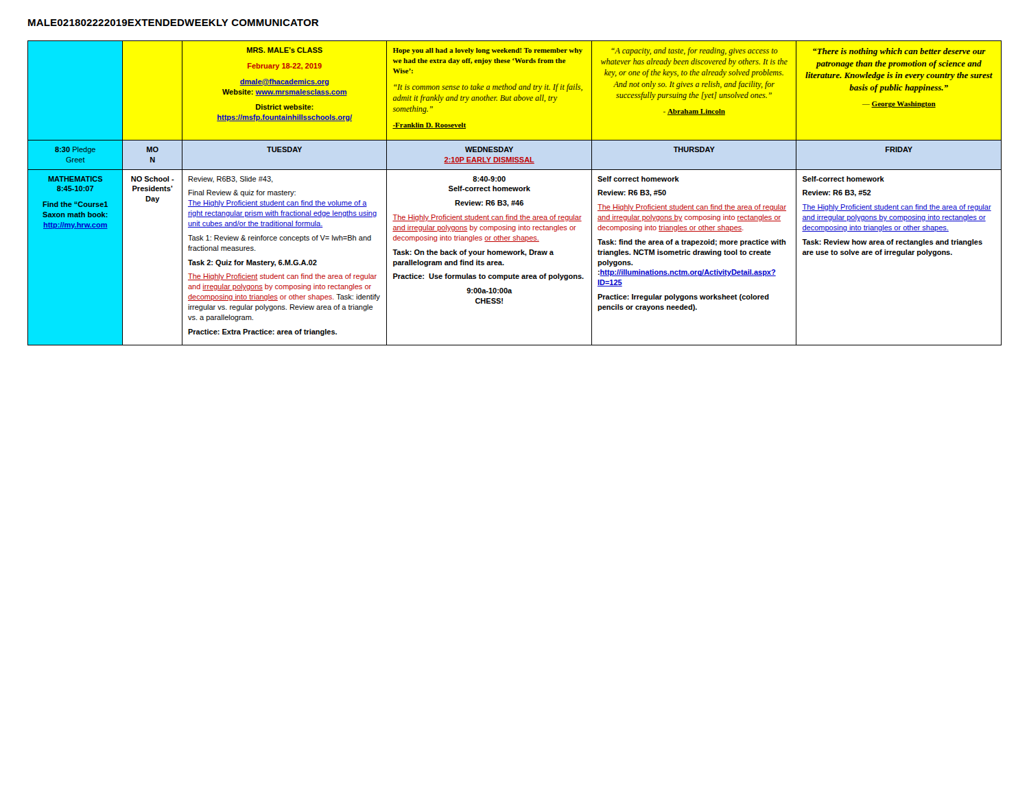MALE021802222019EXTENDEDWEEKLY COMMUNICATOR
| | | MRS. MALE’s CLASS February 18-22, 2019 dmale@fhacademics.org Website: www.mrsmalesclass.com District website: https://msfp.fountainhillsschools.org/ | Hope you all had a lovely long weekend! To remember why we had the extra day off, enjoy these ‘Words from the Wise’: “It is common sense to take a method and try it. If it fails, admit it frankly and try another. But above all, try something.” -Franklin D. Roosevelt | “A capacity, and taste, for reading, gives access to whatever has already been discovered by others. It is the key, or one of the keys, to the already solved problems. And not only so. It gives a relish, and facility, for successfully pursuing the [yet] unsolved ones.” - Abraham Lincoln | “There is nothing which can better deserve our patronage than the promotion of science and literature. Knowledge is in every country the surest basis of public happiness.” — George Washington |
| 8:30 Pledge Greet | MO N | TUESDAY | WEDNESDAY 2:10P EARLY DISMISSAL | THURSDAY | FRIDAY |
| MATHEMATICS 8:45-10:07 Find the “Course1 Saxon math book: http://my.hrw.com | NO School - Presidents’ Day | Review, R6B3, Slide #43, Final Review & quiz for mastery: The Highly Proficient student can find the volume of a right rectangular prism with fractional edge lengths using unit cubes and/or the traditional formula. Task 1: Review & reinforce concepts of V= lwh=Bh and fractional measures. Task 2: Quiz for Mastery, 6.M.G.A.02 The Highly Proficient student can find the area of regular and irregular polygons by composing into rectangles or decomposing into triangles or other shapes. Task: identify irregular vs. regular polygons. Review area of a triangle vs. a parallelogram. Practice: Extra Practice: area of triangles. | 8:40-9:00 Self-correct homework Review: R6 B3, #46 The Highly Proficient student can find the area of regular and irregular polygons by composing into rectangles or decomposing into triangles or other shapes. Task: On the back of your homework, Draw a parallelogram and find its area. Practice: Use formulas to compute area of polygons. 9:00a-10:00a CHESS! | Self correct homework Review: R6 B3, #50 The Highly Proficient student can find the area of regular and irregular polygons by composing into rectangles or decomposing into triangles or other shapes . Task: find the area of a trapezoid; more practice with triangles. NCTM isometric drawing tool to create polygons. : http://illuminations.nctm.org/ActivityDetail.aspx?ID=125 Practice: Irregular polygons worksheet (colored pencils or crayons needed). | Self-correct homework Review: R6 B3, #52 The Highly Proficient student can find the area of regular and irregular polygons by composing into rectangles or decomposing into triangles or other shapes. Task: Review how area of rectangles and triangles are use to solve are of irregular polygons. |